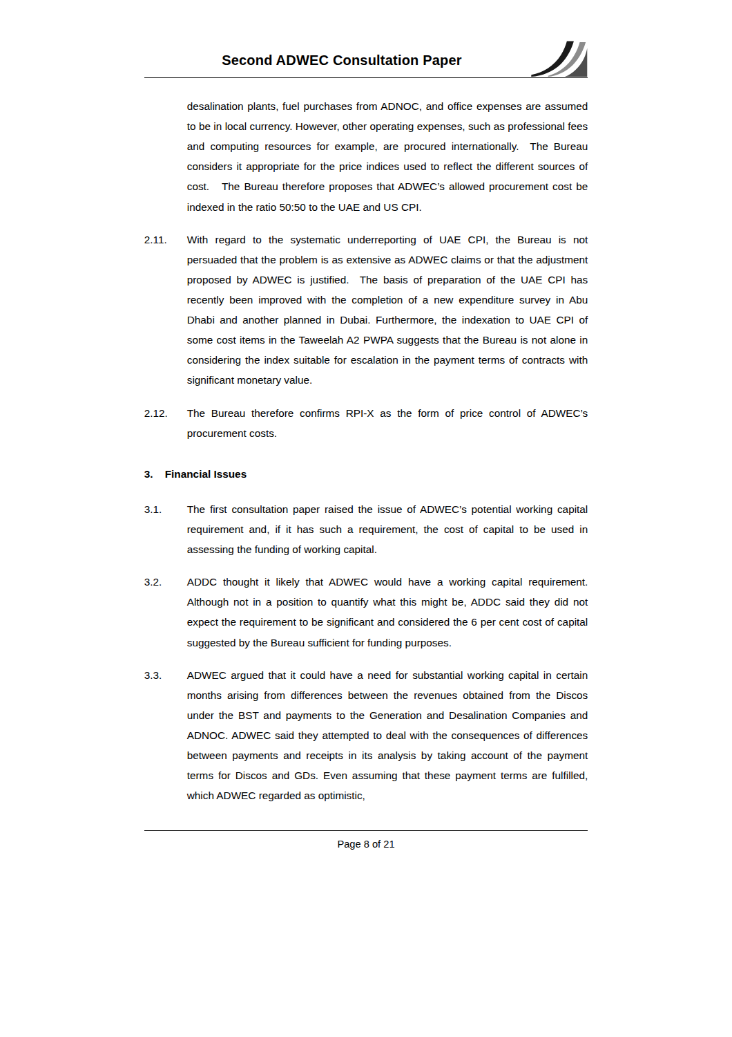Second ADWEC Consultation Paper
desalination plants, fuel purchases from ADNOC, and office expenses are assumed to be in local currency. However, other operating expenses, such as professional fees and computing resources for example, are procured internationally. The Bureau considers it appropriate for the price indices used to reflect the different sources of cost. The Bureau therefore proposes that ADWEC’s allowed procurement cost be indexed in the ratio 50:50 to the UAE and US CPI.
2.11.
With regard to the systematic underreporting of UAE CPI, the Bureau is not persuaded that the problem is as extensive as ADWEC claims or that the adjustment proposed by ADWEC is justified. The basis of preparation of the UAE CPI has recently been improved with the completion of a new expenditure survey in Abu Dhabi and another planned in Dubai. Furthermore, the indexation to UAE CPI of some cost items in the Taweelah A2 PWPA suggests that the Bureau is not alone in considering the index suitable for escalation in the payment terms of contracts with significant monetary value.
2.12.
The Bureau therefore confirms RPI-X as the form of price control of ADWEC’s procurement costs.
3. Financial Issues
3.1.
The first consultation paper raised the issue of ADWEC’s potential working capital requirement and, if it has such a requirement, the cost of capital to be used in assessing the funding of working capital.
3.2.
ADDC thought it likely that ADWEC would have a working capital requirement. Although not in a position to quantify what this might be, ADDC said they did not expect the requirement to be significant and considered the 6 per cent cost of capital suggested by the Bureau sufficient for funding purposes.
3.3.
ADWEC argued that it could have a need for substantial working capital in certain months arising from differences between the revenues obtained from the Discos under the BST and payments to the Generation and Desalination Companies and ADNOC. ADWEC said they attempted to deal with the consequences of differences between payments and receipts in its analysis by taking account of the payment terms for Discos and GDs. Even assuming that these payment terms are fulfilled, which ADWEC regarded as optimistic,
Page 8 of 21